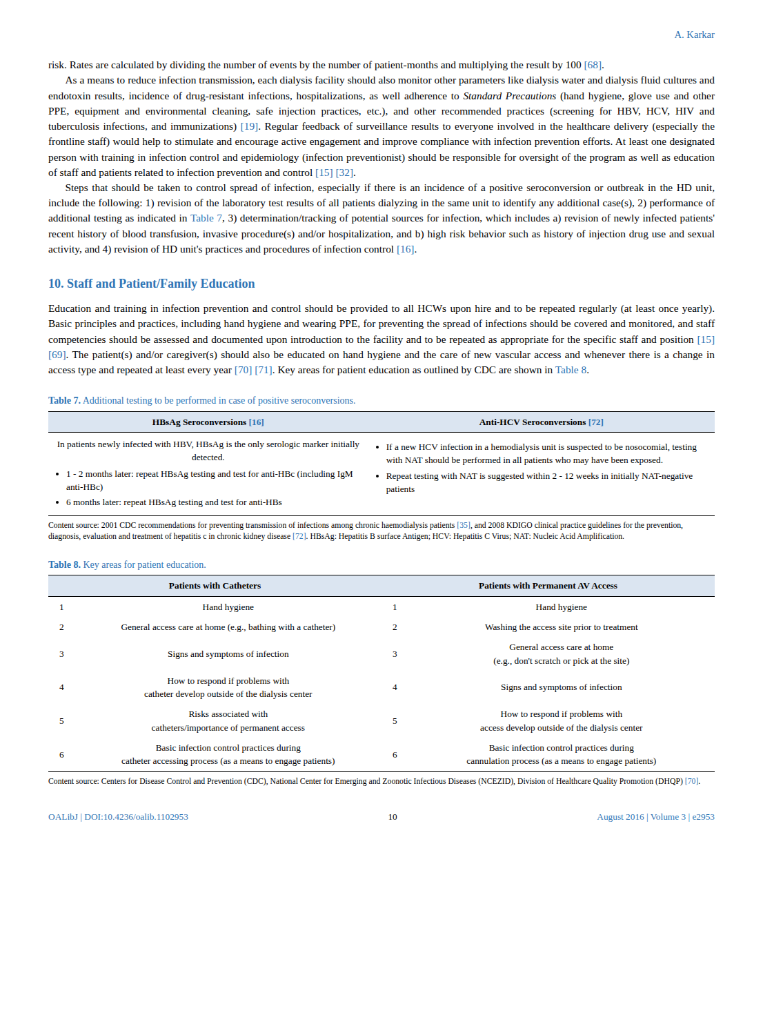A. Karkar
risk. Rates are calculated by dividing the number of events by the number of patient-months and multiplying the result by 100 [68].
As a means to reduce infection transmission, each dialysis facility should also monitor other parameters like dialysis water and dialysis fluid cultures and endotoxin results, incidence of drug-resistant infections, hospitalizations, as well adherence to Standard Precautions (hand hygiene, glove use and other PPE, equipment and environmental cleaning, safe injection practices, etc.), and other recommended practices (screening for HBV, HCV, HIV and tuberculosis infections, and immunizations) [19]. Regular feedback of surveillance results to everyone involved in the healthcare delivery (especially the frontline staff) would help to stimulate and encourage active engagement and improve compliance with infection prevention efforts. At least one designated person with training in infection control and epidemiology (infection preventionist) should be responsible for oversight of the program as well as education of staff and patients related to infection prevention and control [15] [32].
Steps that should be taken to control spread of infection, especially if there is an incidence of a positive seroconversion or outbreak in the HD unit, include the following: 1) revision of the laboratory test results of all patients dialyzing in the same unit to identify any additional case(s), 2) performance of additional testing as indicated in Table 7, 3) determination/tracking of potential sources for infection, which includes a) revision of newly infected patients' recent history of blood transfusion, invasive procedure(s) and/or hospitalization, and b) high risk behavior such as history of injection drug use and sexual activity, and 4) revision of HD unit's practices and procedures of infection control [16].
10. Staff and Patient/Family Education
Education and training in infection prevention and control should be provided to all HCWs upon hire and to be repeated regularly (at least once yearly). Basic principles and practices, including hand hygiene and wearing PPE, for preventing the spread of infections should be covered and monitored, and staff competencies should be assessed and documented upon introduction to the facility and to be repeated as appropriate for the specific staff and position [15] [69]. The patient(s) and/or caregiver(s) should also be educated on hand hygiene and the care of new vascular access and whenever there is a change in access type and repeated at least every year [70] [71]. Key areas for patient education as outlined by CDC are shown in Table 8.
Table 7. Additional testing to be performed in case of positive seroconversions.
| HBsAg Seroconversions [16] | Anti-HCV Seroconversions [72] |
| --- | --- |
| In patients newly infected with HBV, HBsAg is the only serologic marker initially detected. 1 - 2 months later: repeat HBsAg testing and test for anti-HBc (including IgM anti-HBc) 6 months later: repeat HBsAg testing and test for anti-HBs | If a new HCV infection in a hemodialysis unit is suspected to be nosocomial, testing with NAT should be performed in all patients who may have been exposed. Repeat testing with NAT is suggested within 2 - 12 weeks in initially NAT-negative patients |
Content source: 2001 CDC recommendations for preventing transmission of infections among chronic haemodialysis patients [35], and 2008 KDIGO clinical practice guidelines for the prevention, diagnosis, evaluation and treatment of hepatitis c in chronic kidney disease [72]. HBsAg: Hepatitis B surface Antigen; HCV: Hepatitis C Virus; NAT: Nucleic Acid Amplification.
Table 8. Key areas for patient education.
| Patients with Catheters | Patients with Permanent AV Access |
| --- | --- |
| 1 | Hand hygiene | 1 | Hand hygiene |
| 2 | General access care at home (e.g., bathing with a catheter) | 2 | Washing the access site prior to treatment |
| 3 | Signs and symptoms of infection | 3 | General access care at home (e.g., don't scratch or pick at the site) |
| 4 | How to respond if problems with catheter develop outside of the dialysis center | 4 | Signs and symptoms of infection |
| 5 | Risks associated with catheters/importance of permanent access | 5 | How to respond if problems with access develop outside of the dialysis center |
| 6 | Basic infection control practices during catheter accessing process (as a means to engage patients) | 6 | Basic infection control practices during cannulation process (as a means to engage patients) |
Content source: Centers for Disease Control and Prevention (CDC), National Center for Emerging and Zoonotic Infectious Diseases (NCEZID), Division of Healthcare Quality Promotion (DHQP) [70].
OALibJ | DOI:10.4236/oalib.1102953
10
August 2016 | Volume 3 | e2953